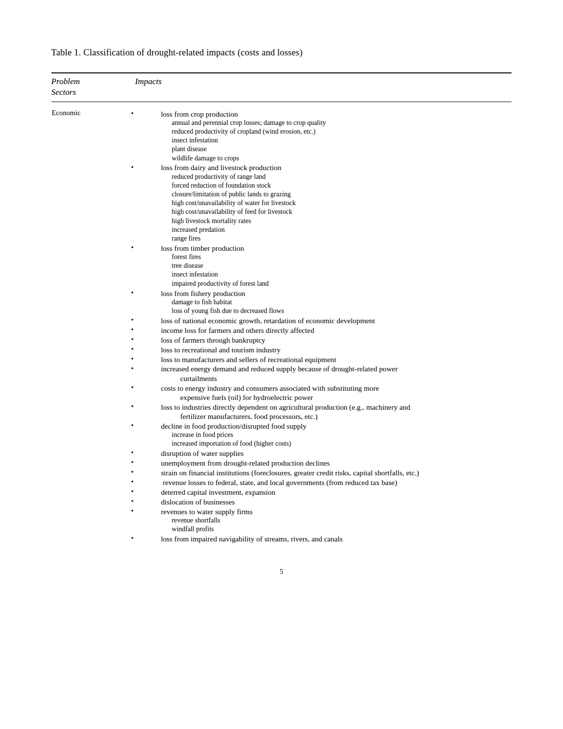Table 1. Classification of drought-related impacts (costs and losses)
| Problem Sectors | Impacts |
| --- | --- |
| Economic | loss from crop production annual and perennial crop losses; damage to crop quality reduced productivity of cropland (wind erosion, etc.) insect infestation plant disease wildlife damage to crops loss from dairy and livestock production reduced productivity of range land forced reduction of foundation stock closure/limitation of public lands to grazing high cost/unavailability of water for livestock high cost/unavailability of feed for livestock high livestock mortality rates increased predation range fires loss from timber production forest fires tree disease insect infestation impaired productivity of forest land loss from fishery production damage to fish habitat loss of young fish due to decreased flows loss of national economic growth, retardation of economic development income loss for farmers and others directly affected loss of farmers through bankruptcy loss to recreational and tourism industry loss to manufacturers and sellers of recreational equipment increased energy demand and reduced supply because of drought-related power curtailments costs to energy industry and consumers associated with substituting more expensive fuels (oil) for hydroelectric power loss to industries directly dependent on agricultural production (e.g., machinery and fertilizer manufacturers, food processors, etc.) decline in food production/disrupted food supply increase in food prices increased importation of food (higher costs) disruption of water supplies unemployment from drought-related production declines strain on financial institutions (foreclosures, greater credit risks, capital shortfalls, etc.) revenue losses to federal, state, and local governments (from reduced tax base) deterred capital investment, expansion dislocation of businesses revenues to water supply firms revenue shortfalls windfall profits loss from impaired navigability of streams, rivers, and canals |
5